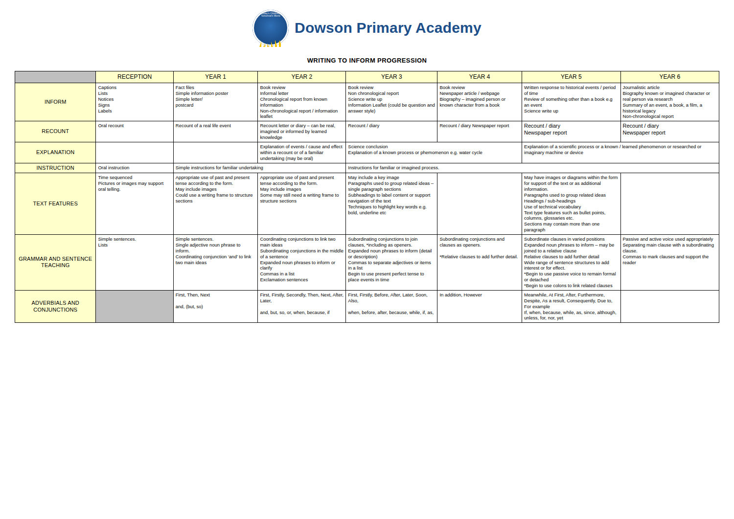Today's Children,
Tomorrow's World
Dowson Primary Academy
Writing to Inform Progression
| | RECEPTION | YEAR 1 | YEAR 2 | YEAR 3 | YEAR 4 | YEAR 5 | YEAR 6 |
| --- | --- | --- | --- | --- | --- | --- | --- |
| Inform | Captions Lists Notices Signs Labels | Fact files Simple information poster Simple letter/ postcard | Book review Informal letter Chronological report from known information Non-chronological report / information leaflet | Book review Non chronological report Science write up Information Leaflet (could be question and answer style) | Book review Newspaper article / webpage Biography – imagined person or known character from a book | Written response to historical events / period of time Review of something other than a book e.g an event Science write up | Journalistic article Biography known or imagined character or real person via research Summary of an event, a book, a film, a historical legacy Non-chronological report |
| Recount | Oral recount | Recount of a real life event | Recount letter or diary – can be real, imagined or informed by learned knowledge | Recount / diary | Recount / diary Newspaper report | Recount / diary Newspaper report | Recount / diary Newspaper report |
| Explanation | | | Explanation of events / cause and effect within a recount or of a familiar undertaking (may be oral) | Science conclusion Explanation of a known process or phemomenon e.g. water cycle | Explanation of a scientific process or a known / learned phenomenon or researched or imaginary machine or device |
| Instruction | Oral instruction | Simple instructions for familiar undertaking | Instructions for familiar or imagined process. |
| Text Features | Time sequenced Pictures or images may support oral telling. | Appropriate use of past and present tense according to the form. May include images Could use a writing frame to structure sections | Appropriate use of past and present tense according to the form. May include images Some may still need a writing frame to structure sections | May include a key image Paragraphs used to group related ideas – single paragraph sections Subheadings to label content or support navigation of the text Techniques to highlight key words e.g. bold, underline etc | | May have images or diagrams within the form for support of the text or as additional information. Paragraphs used to group related ideas Headings / sub-headings Use of technical vocabulary Text type features such as bullet points, columns, glossaries etc. Sections may contain more than one paragraph | |
| Grammar and Sentence Teaching | Simple sentences. Lists | Simple sentences. Single adjective noun phrase to inform. Coordinating conjunction ‘and’ to link two main ideas | Coordinating conjunctions to link two main ideas Subordinating conjunctions in the middle of a sentence Expanded noun phrases to inform or clarify Commas in a list Exclamation sentences | Subordinating conjunctions to join clauses, *including as openers. Expanded noun phrases to inform (detail or description) Commas to separate adjectives or items in a list Begin to use present perfect tense to place events in time | Subordinating conjunctions and clauses as openers. *Relative clauses to add further detail. | Subordinate clauses in varied positions Expanded noun phrases to inform – may be joined to a relative clause Relative clauses to add further detail Wide range of sentence structures to add interest or for effect. *Begin to use passive voice to remain formal or detached *Begin to use colons to link related clauses | Passive and active voice used appropriately Separating main clause with a subordinating clause. Commas to mark clauses and support the reader |
| Adverbials and Conjunctions | | First, Then, Next and, (but, so) | First, Firstly, Secondly, Then, Next, After, Later, and, but, so, or, when, because, if | First, Firstly, Before, After, Later, Soon, Also, when, before, after, because, while, if, as, | In addition, However | Meanwhile, At First, After, Furthermore, Despite, As a result, Consequently, Due to, For example If, when, because, while, as, since, although, unless, for, nor, yet | |